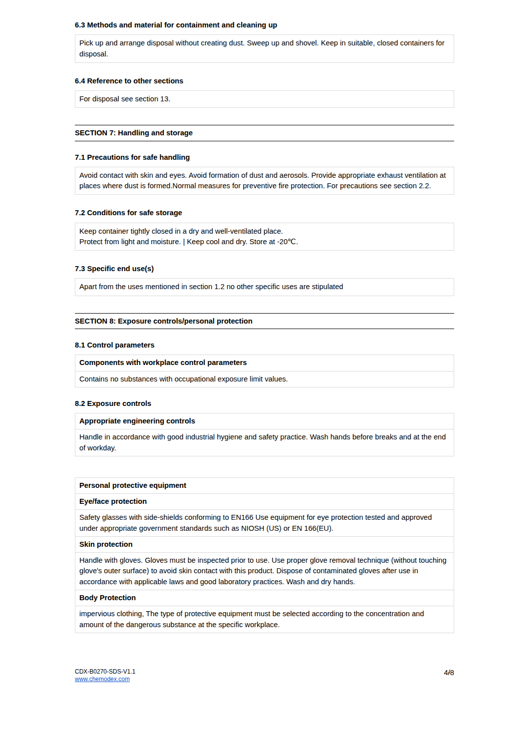6.3 Methods and material for containment and cleaning up
Pick up and arrange disposal without creating dust. Sweep up and shovel. Keep in suitable, closed containers for disposal.
6.4 Reference to other sections
For disposal see section 13.
SECTION 7: Handling and storage
7.1 Precautions for safe handling
Avoid contact with skin and eyes. Avoid formation of dust and aerosols. Provide appropriate exhaust ventilation at places where dust is formed.Normal measures for preventive fire protection. For precautions see section 2.2.
7.2 Conditions for safe storage
Keep container tightly closed in a dry and well-ventilated place.
Protect from light and moisture. | Keep cool and dry. Store at -20℃.
7.3 Specific end use(s)
Apart from the uses mentioned in section 1.2 no other specific uses are stipulated
SECTION 8: Exposure controls/personal protection
8.1 Control parameters
Components with workplace control parameters
Contains no substances with occupational exposure limit values.
8.2 Exposure controls
Appropriate engineering controls
Handle in accordance with good industrial hygiene and safety practice. Wash hands before breaks and at the end of workday.
Personal protective equipment
Eye/face protection
Safety glasses with side-shields conforming to EN166 Use equipment for eye protection tested and approved under appropriate government standards such as NIOSH (US) or EN 166(EU).
Skin protection
Handle with gloves. Gloves must be inspected prior to use. Use proper glove removal technique (without touching glove's outer surface) to avoid skin contact with this product. Dispose of contaminated gloves after use in accordance with applicable laws and good laboratory practices. Wash and dry hands.
Body Protection
impervious clothing, The type of protective equipment must be selected according to the concentration and amount of the dangerous substance at the specific workplace.
CDX-B0270-SDS-V1.1
www.chemodex.com
4/8